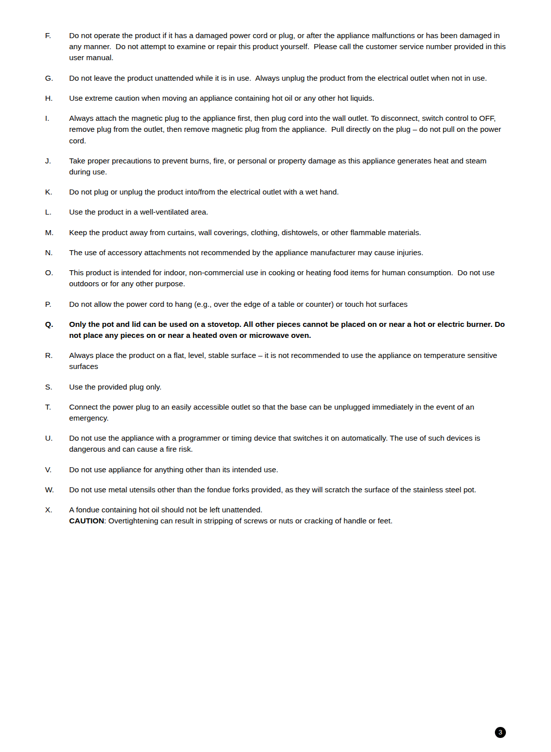F. Do not operate the product if it has a damaged power cord or plug, or after the appliance malfunctions or has been damaged in any manner. Do not attempt to examine or repair this product yourself. Please call the customer service number provided in this user manual.
G. Do not leave the product unattended while it is in use. Always unplug the product from the electrical outlet when not in use.
H. Use extreme caution when moving an appliance containing hot oil or any other hot liquids.
I. Always attach the magnetic plug to the appliance first, then plug cord into the wall outlet. To disconnect, switch control to OFF, remove plug from the outlet, then remove magnetic plug from the appliance. Pull directly on the plug – do not pull on the power cord.
J. Take proper precautions to prevent burns, fire, or personal or property damage as this appliance generates heat and steam during use.
K. Do not plug or unplug the product into/from the electrical outlet with a wet hand.
L. Use the product in a well-ventilated area.
M. Keep the product away from curtains, wall coverings, clothing, dishtowels, or other flammable materials.
N. The use of accessory attachments not recommended by the appliance manufacturer may cause injuries.
O. This product is intended for indoor, non-commercial use in cooking or heating food items for human consumption. Do not use outdoors or for any other purpose.
P. Do not allow the power cord to hang (e.g., over the edge of a table or counter) or touch hot surfaces
Q. Only the pot and lid can be used on a stovetop. All other pieces cannot be placed on or near a hot or electric burner. Do not place any pieces on or near a heated oven or microwave oven.
R. Always place the product on a flat, level, stable surface – it is not recommended to use the appliance on temperature sensitive surfaces
S. Use the provided plug only.
T. Connect the power plug to an easily accessible outlet so that the base can be unplugged immediately in the event of an emergency.
U. Do not use the appliance with a programmer or timing device that switches it on automatically. The use of such devices is dangerous and can cause a fire risk.
V. Do not use appliance for anything other than its intended use.
W. Do not use metal utensils other than the fondue forks provided, as they will scratch the surface of the stainless steel pot.
X. A fondue containing hot oil should not be left unattended.
CAUTION: Overtightening can result in stripping of screws or nuts or cracking of handle or feet.
3